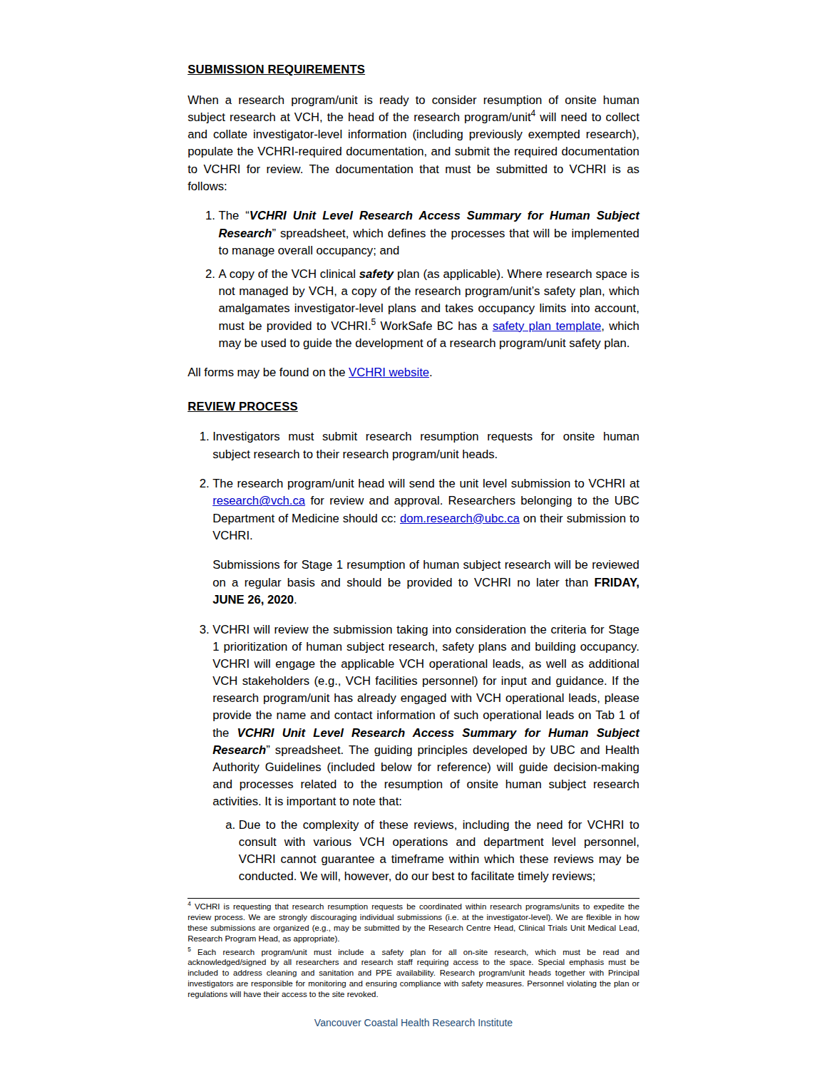SUBMISSION REQUIREMENTS
When a research program/unit is ready to consider resumption of onsite human subject research at VCH, the head of the research program/unit4 will need to collect and collate investigator-level information (including previously exempted research), populate the VCHRI-required documentation, and submit the required documentation to VCHRI for review. The documentation that must be submitted to VCHRI is as follows:
The “VCHRI Unit Level Research Access Summary for Human Subject Research” spreadsheet, which defines the processes that will be implemented to manage overall occupancy; and
A copy of the VCH clinical safety plan (as applicable). Where research space is not managed by VCH, a copy of the research program/unit’s safety plan, which amalgamates investigator-level plans and takes occupancy limits into account, must be provided to VCHRI.5 WorkSafe BC has a safety plan template, which may be used to guide the development of a research program/unit safety plan.
All forms may be found on the VCHRI website.
REVIEW PROCESS
Investigators must submit research resumption requests for onsite human subject research to their research program/unit heads.
The research program/unit head will send the unit level submission to VCHRI at research@vch.ca for review and approval. Researchers belonging to the UBC Department of Medicine should cc: dom.research@ubc.ca on their submission to VCHRI.
Submissions for Stage 1 resumption of human subject research will be reviewed on a regular basis and should be provided to VCHRI no later than FRIDAY, JUNE 26, 2020.
VCHRI will review the submission taking into consideration the criteria for Stage 1 prioritization of human subject research, safety plans and building occupancy. VCHRI will engage the applicable VCH operational leads, as well as additional VCH stakeholders (e.g., VCH facilities personnel) for input and guidance. If the research program/unit has already engaged with VCH operational leads, please provide the name and contact information of such operational leads on Tab 1 of the VCHRI Unit Level Research Access Summary for Human Subject Research” spreadsheet. The guiding principles developed by UBC and Health Authority Guidelines (included below for reference) will guide decision-making and processes related to the resumption of onsite human subject research activities. It is important to note that:
Due to the complexity of these reviews, including the need for VCHRI to consult with various VCH operations and department level personnel, VCHRI cannot guarantee a timeframe within which these reviews may be conducted. We will, however, do our best to facilitate timely reviews;
4 VCHRI is requesting that research resumption requests be coordinated within research programs/units to expedite the review process. We are strongly discouraging individual submissions (i.e. at the investigator-level). We are flexible in how these submissions are organized (e.g., may be submitted by the Research Centre Head, Clinical Trials Unit Medical Lead, Research Program Head, as appropriate).
5 Each research program/unit must include a safety plan for all on-site research, which must be read and acknowledged/signed by all researchers and research staff requiring access to the space. Special emphasis must be included to address cleaning and sanitation and PPE availability. Research program/unit heads together with Principal investigators are responsible for monitoring and ensuring compliance with safety measures. Personnel violating the plan or regulations will have their access to the site revoked.
Vancouver Coastal Health Research Institute